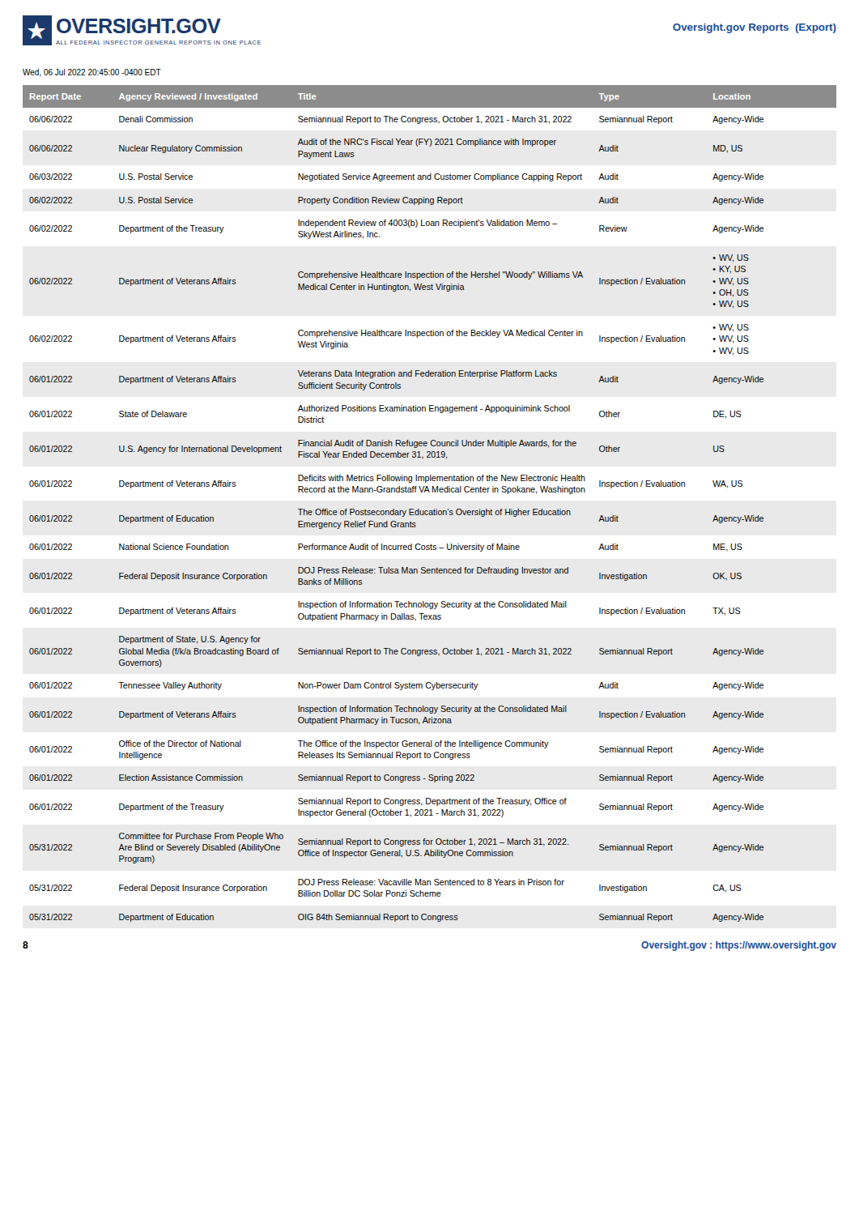★
OVERSIGHT.GOV
ALL FEDERAL INSPECTOR GENERAL REPORTS IN ONE PLACE
Oversight.gov Reports (Export)
Wed, 06 Jul 2022 20:45:00 -0400 EDT
| Report Date | Agency Reviewed / Investigated | Title | Type | Location |
| --- | --- | --- | --- | --- |
| 06/06/2022 | Denali Commission | Semiannual Report to The Congress, October 1, 2021 - March 31, 2022 | Semiannual Report | Agency-Wide |
| 06/06/2022 | Nuclear Regulatory Commission | Audit of the NRC's Fiscal Year (FY) 2021 Compliance with Improper Payment Laws | Audit | MD, US |
| 06/03/2022 | U.S. Postal Service | Negotiated Service Agreement and Customer Compliance Capping Report | Audit | Agency-Wide |
| 06/02/2022 | U.S. Postal Service | Property Condition Review Capping Report | Audit | Agency-Wide |
| 06/02/2022 | Department of the Treasury | Independent Review of 4003(b) Loan Recipient's Validation Memo – SkyWest Airlines, Inc. | Review | Agency-Wide |
| 06/02/2022 | Department of Veterans Affairs | Comprehensive Healthcare Inspection of the Hershel "Woody" Williams VA Medical Center in Huntington, West Virginia | Inspection / Evaluation | WV, US KY, US WV, US OH, US WV, US |
| 06/02/2022 | Department of Veterans Affairs | Comprehensive Healthcare Inspection of the Beckley VA Medical Center in West Virginia | Inspection / Evaluation | WV, US WV, US WV, US |
| 06/01/2022 | Department of Veterans Affairs | Veterans Data Integration and Federation Enterprise Platform Lacks Sufficient Security Controls | Audit | Agency-Wide |
| 06/01/2022 | State of Delaware | Authorized Positions Examination Engagement - Appoquinimink School District | Other | DE, US |
| 06/01/2022 | U.S. Agency for International Development | Financial Audit of Danish Refugee Council Under Multiple Awards, for the Fiscal Year Ended December 31, 2019, | Other | US |
| 06/01/2022 | Department of Veterans Affairs | Deficits with Metrics Following Implementation of the New Electronic Health Record at the Mann-Grandstaff VA Medical Center in Spokane, Washington | Inspection / Evaluation | WA, US |
| 06/01/2022 | Department of Education | The Office of Postsecondary Education’s Oversight of Higher Education Emergency Relief Fund Grants | Audit | Agency-Wide |
| 06/01/2022 | National Science Foundation | Performance Audit of Incurred Costs – University of Maine | Audit | ME, US |
| 06/01/2022 | Federal Deposit Insurance Corporation | DOJ Press Release: Tulsa Man Sentenced for Defrauding Investor and Banks of Millions | Investigation | OK, US |
| 06/01/2022 | Department of Veterans Affairs | Inspection of Information Technology Security at the Consolidated Mail Outpatient Pharmacy in Dallas, Texas | Inspection / Evaluation | TX, US |
| 06/01/2022 | Department of State, U.S. Agency for Global Media (f/k/a Broadcasting Board of Governors) | Semiannual Report to The Congress, October 1, 2021 - March 31, 2022 | Semiannual Report | Agency-Wide |
| 06/01/2022 | Tennessee Valley Authority | Non-Power Dam Control System Cybersecurity | Audit | Agency-Wide |
| 06/01/2022 | Department of Veterans Affairs | Inspection of Information Technology Security at the Consolidated Mail Outpatient Pharmacy in Tucson, Arizona | Inspection / Evaluation | Agency-Wide |
| 06/01/2022 | Office of the Director of National Intelligence | The Office of the Inspector General of the Intelligence Community Releases Its Semiannual Report to Congress | Semiannual Report | Agency-Wide |
| 06/01/2022 | Election Assistance Commission | Semiannual Report to Congress - Spring 2022 | Semiannual Report | Agency-Wide |
| 06/01/2022 | Department of the Treasury | Semiannual Report to Congress, Department of the Treasury, Office of Inspector General (October 1, 2021 - March 31, 2022) | Semiannual Report | Agency-Wide |
| 05/31/2022 | Committee for Purchase From People Who Are Blind or Severely Disabled (AbilityOne Program) | Semiannual Report to Congress for October 1, 2021 – March 31, 2022. Office of Inspector General, U.S. AbilityOne Commission | Semiannual Report | Agency-Wide |
| 05/31/2022 | Federal Deposit Insurance Corporation | DOJ Press Release: Vacaville Man Sentenced to 8 Years in Prison for Billion Dollar DC Solar Ponzi Scheme | Investigation | CA, US |
| 05/31/2022 | Department of Education | OIG 84th Semiannual Report to Congress | Semiannual Report | Agency-Wide |
8 Oversight.gov : https://www.oversight.gov